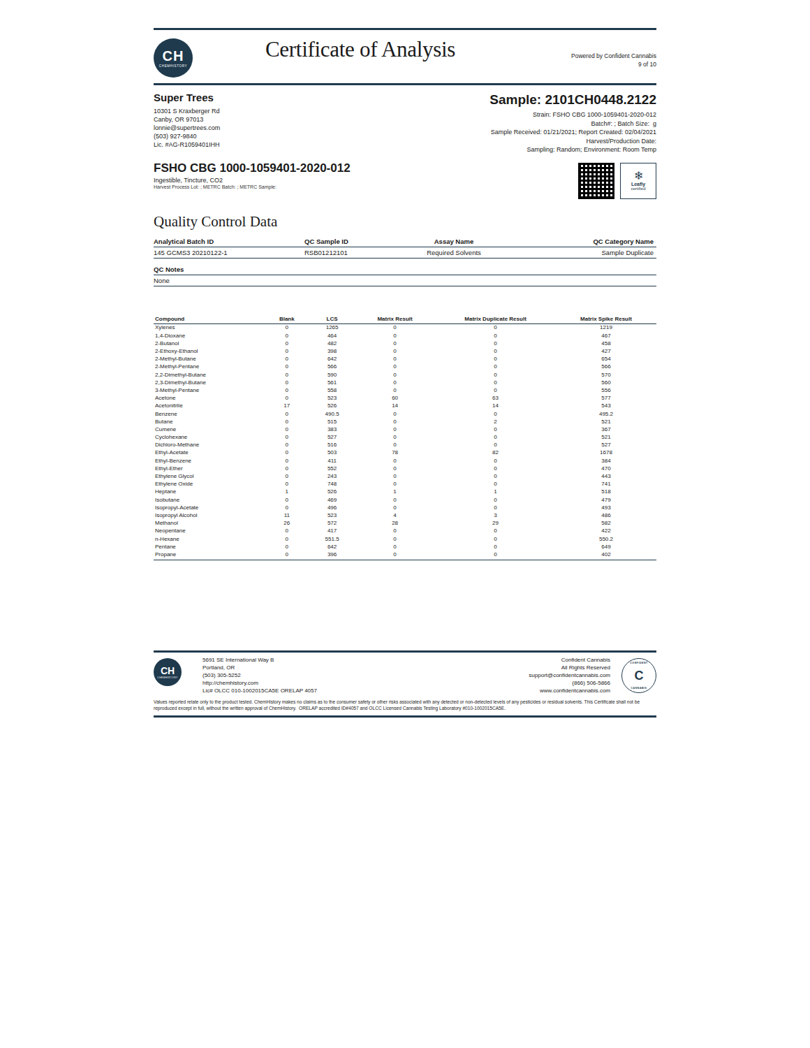CH
CHEMHISTORY
Certificate of Analysis
Powered by Confident Cannabis
9 of 10
Super Trees
10301 S Kraxberger Rd
Canby, OR 97013
lonnie@supertrees.com
(503) 927-9840
Lic. #AG-R1059401IHH
Sample: 2101CH0448.2122
Strain: FSHO CBG 1000-1059401-2020-012
Batch#: ; Batch Size: g
Sample Received: 01/21/2021; Report Created: 02/04/2021
Harvest/Production Date:
Sampling: Random; Environment: Room Temp
FSHO CBG 1000-1059401-2020-012
Ingestible, Tincture, CO2
Harvest Process Lot: ; METRC Batch: ; METRC Sample:
❄
Leafly
certified
Quality Control Data
| Analytical Batch ID | QC Sample ID | Assay Name | QC Category Name |
| --- | --- | --- | --- |
| 145 GCMS3 20210122-1 | RSB01212101 | Required Solvents | Sample Duplicate |
QC Notes
None
| Compound | Blank | LCS | Matrix Result | Matrix Duplicate Result | Matrix Spike Result |
| --- | --- | --- | --- | --- | --- |
| Xylenes | 0 | 1265 | 0 | 0 | 1219 |
| 1,4-Dioxane | 0 | 464 | 0 | 0 | 467 |
| 2-Butanol | 0 | 482 | 0 | 0 | 458 |
| 2-Ethoxy-Ethanol | 0 | 398 | 0 | 0 | 427 |
| 2-Methyl-Butane | 0 | 642 | 0 | 0 | 654 |
| 2-Methyl-Pentane | 0 | 566 | 0 | 0 | 566 |
| 2,2-Dimethyl-Butane | 0 | 590 | 0 | 0 | 570 |
| 2,3-Dimethyl-Butane | 0 | 561 | 0 | 0 | 560 |
| 3-Methyl-Pentane | 0 | 558 | 0 | 0 | 556 |
| Acetone | 0 | 523 | 60 | 63 | 577 |
| Acetonitrile | 17 | 526 | 14 | 14 | 543 |
| Benzene | 0 | 490.5 | 0 | 0 | 495.2 |
| Butane | 0 | 515 | 0 | 2 | 521 |
| Cumene | 0 | 383 | 0 | 0 | 367 |
| Cyclohexane | 0 | 527 | 0 | 0 | 521 |
| Dichloro-Methane | 0 | 516 | 0 | 0 | 527 |
| Ethyl-Acetate | 0 | 503 | 78 | 82 | 1678 |
| Ethyl-Benzene | 0 | 411 | 0 | 0 | 384 |
| Ethyl-Ether | 0 | 552 | 0 | 0 | 470 |
| Ethylene Glycol | 0 | 243 | 0 | 0 | 443 |
| Ethylene Oxide | 0 | 748 | 0 | 0 | 741 |
| Heptane | 1 | 526 | 1 | 1 | 518 |
| Isobutane | 0 | 469 | 0 | 0 | 479 |
| Isopropyl-Acetate | 0 | 496 | 0 | 0 | 493 |
| Isopropyl Alcohol | 11 | 523 | 4 | 3 | 486 |
| Methanol | 26 | 572 | 28 | 29 | 582 |
| Neopentane | 0 | 417 | 0 | 0 | 422 |
| n-Hexane | 0 | 551.5 | 0 | 0 | 550.2 |
| Pentane | 0 | 642 | 0 | 0 | 649 |
| Propane | 0 | 396 | 0 | 0 | 402 |
CH
CHEMHISTORY
5691 SE International Way B
Portland, OR
(503) 305-5252
http://chemhistory.com
Lic# OLCC 010-1002015CA5E ORELAP 4057
Confident Cannabis
All Rights Reserved
support@confidentcannabis.com
(866) 506-5866
www.confidentcannabis.com
CONFIDENT C CANNABIS
Values reported relate only to the product tested. ChemHistory makes no claims as to the consumer safety or other risks associated with any detected or non-detected levels of any pesticides or residual solvents. This Certificate shall not be reproduced except in full, without the written approval of ChemHistory. ORELAP accredited ID#4057 and OLCC Licensed Cannabis Testing Laboratory #010-1002015CA5E.